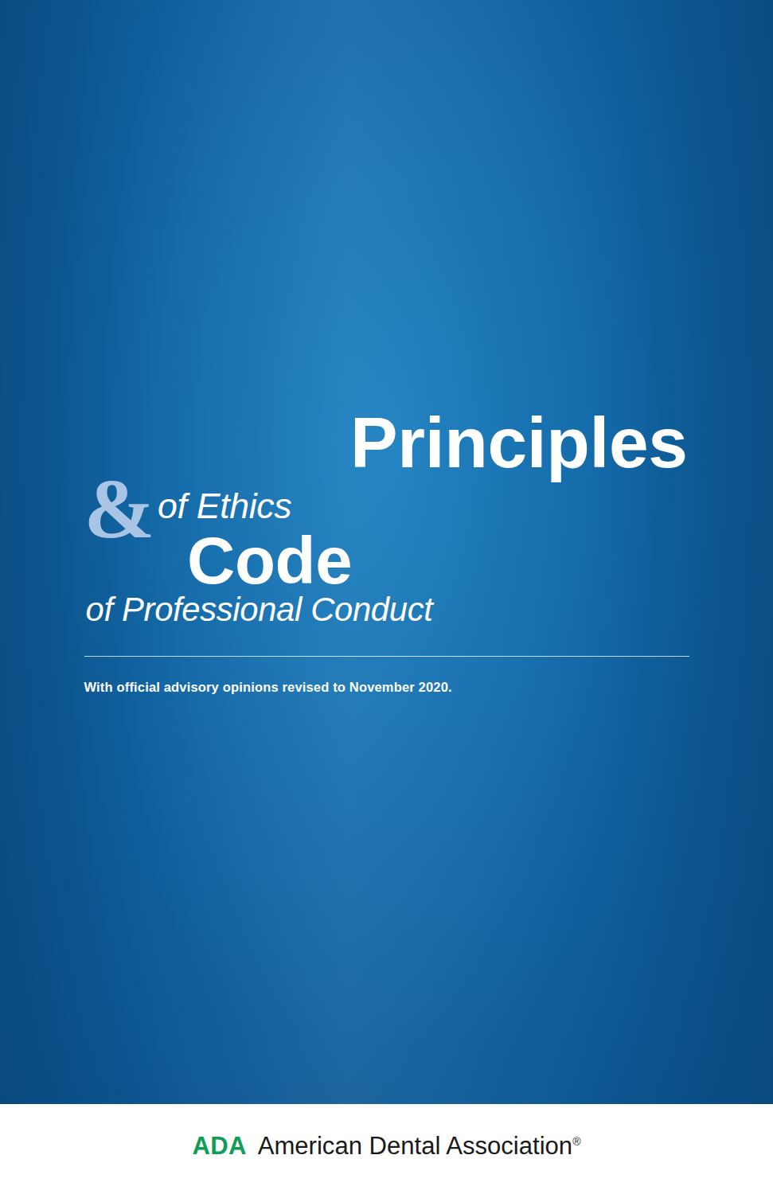Principles & of Ethics Code of Professional Conduct
With official advisory opinions revised to November 2020.
ADA American Dental Association®